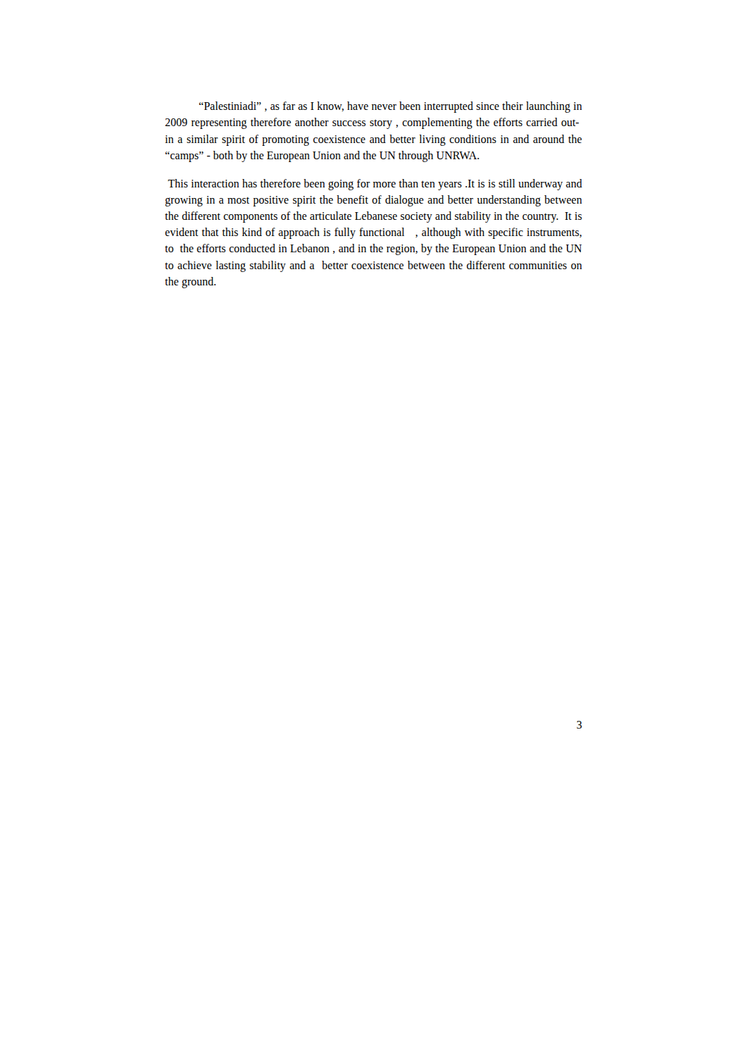“Palestiniadi” , as far as I know, have never been interrupted since their launching in 2009 representing therefore another success story , complementing the efforts carried out- in a similar spirit of promoting coexistence and better living conditions in and around the “camps” - both by the European Union and the UN through UNRWA.
This interaction has therefore been going for more than ten years .It is is still underway and growing in a most positive spirit the benefit of dialogue and better understanding between the different components of the articulate Lebanese society and stability in the country. It is evident that this kind of approach is fully functional , although with specific instruments, to the efforts conducted in Lebanon , and in the region, by the European Union and the UN to achieve lasting stability and a better coexistence between the different communities on the ground.
3